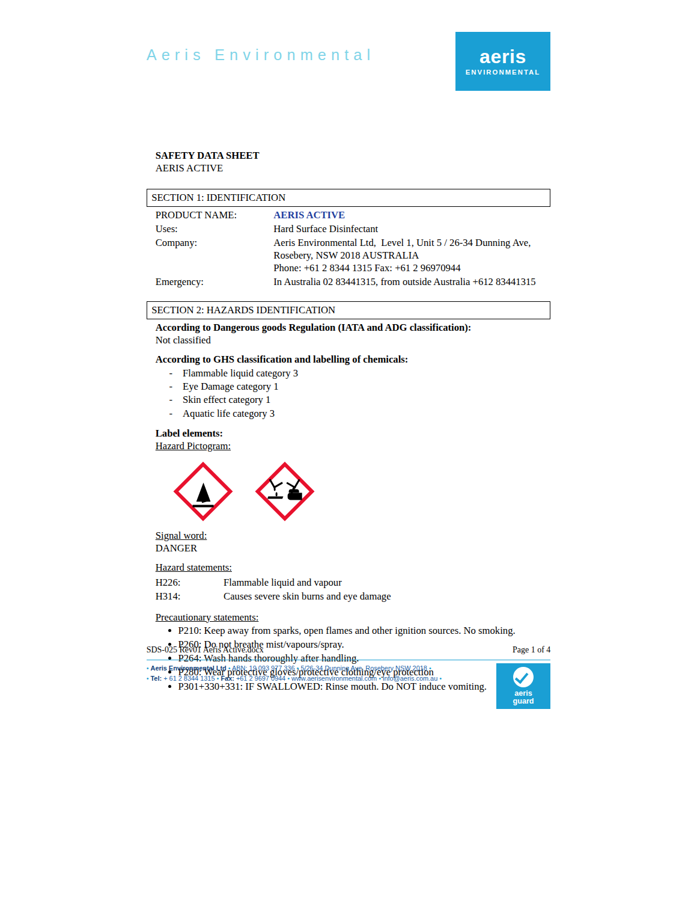Aeris Environmental
aeris
ENVIRONMENTAL
SAFETY DATA SHEET
AERIS ACTIVE
SECTION 1: IDENTIFICATION
| PRODUCT NAME: | AERIS ACTIVE |
| Uses: | Hard Surface Disinfectant |
| Company: | Aeris Environmental Ltd, Level 1, Unit 5 / 26-34 Dunning Ave, Rosebery, NSW 2018 AUSTRALIA Phone: +61 2 8344 1315 Fax: +61 2 96970944 |
| Emergency: | In Australia 02 83441315, from outside Australia +612 83441315 |
SECTION 2: HAZARDS IDENTIFICATION
According to Dangerous goods Regulation (IATA and ADG classification):
Not classified
According to GHS classification and labelling of chemicals:
Flammable liquid category 3
Eye Damage category 1
Skin effect category 1
Aquatic life category 3
Label elements:
Hazard Pictogram:
Signal word:
DANGER
Hazard statements:
| H226: | Flammable liquid and vapour |
| H314: | Causes severe skin burns and eye damage |
Precautionary statements:
P210: Keep away from sparks, open flames and other ignition sources. No smoking.
P260: Do not breathe mist/vapours/spray.
P264: Wash hands thoroughly after handling.
P280: Wear protective gloves/protective clothing/eye protection
P301+330+331: IF SWALLOWED: Rinse mouth. Do NOT induce vomiting.
SDS-025 Rev01 Aeris Active.docx
Page 1 of 4
• Aeris Environmental Ltd • ABN: 19 093 977 336 • 5/26-34 Dunning Ave, Rosebery NSW 2018 •
• Tel: + 61 2 8344 1315 • Fax: +61 2 9697 0944 • www.aerisenvironmental.com • info@aeris.com.au •
aeris
guard